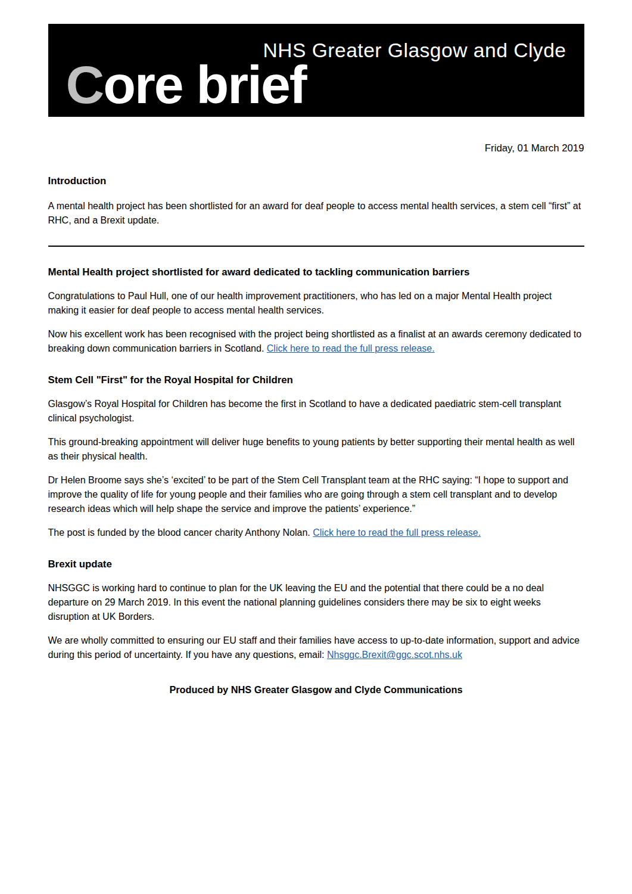NHS Greater Glasgow and Clyde
Core brief
Friday, 01 March 2019
Introduction
A mental health project has been shortlisted for an award for deaf people to access mental health services, a stem cell “first” at RHC, and a Brexit update.
Mental Health project shortlisted for award dedicated to tackling communication barriers
Congratulations to Paul Hull, one of our health improvement practitioners, who has led on a major Mental Health project making it easier for deaf people to access mental health services.
Now his excellent work has been recognised with the project being shortlisted as a finalist at an awards ceremony dedicated to breaking down communication barriers in Scotland. Click here to read the full press release.
Stem Cell "First" for the Royal Hospital for Children
Glasgow’s Royal Hospital for Children has become the first in Scotland to have a dedicated paediatric stem-cell transplant clinical psychologist.
This ground-breaking appointment will deliver huge benefits to young patients by better supporting their mental health as well as their physical health.
Dr Helen Broome says she’s ‘excited’ to be part of the Stem Cell Transplant team at the RHC saying: “I hope to support and improve the quality of life for young people and their families who are going through a stem cell transplant and to develop research ideas which will help shape the service and improve the patients’ experience.”
The post is funded by the blood cancer charity Anthony Nolan. Click here to read the full press release.
Brexit update
NHSGGC is working hard to continue to plan for the UK leaving the EU and the potential that there could be a no deal departure on 29 March 2019. In this event the national planning guidelines considers there may be six to eight weeks disruption at UK Borders.
We are wholly committed to ensuring our EU staff and their families have access to up-to-date information, support and advice during this period of uncertainty. If you have any questions, email: Nhsggc.Brexit@ggc.scot.nhs.uk
Produced by NHS Greater Glasgow and Clyde Communications